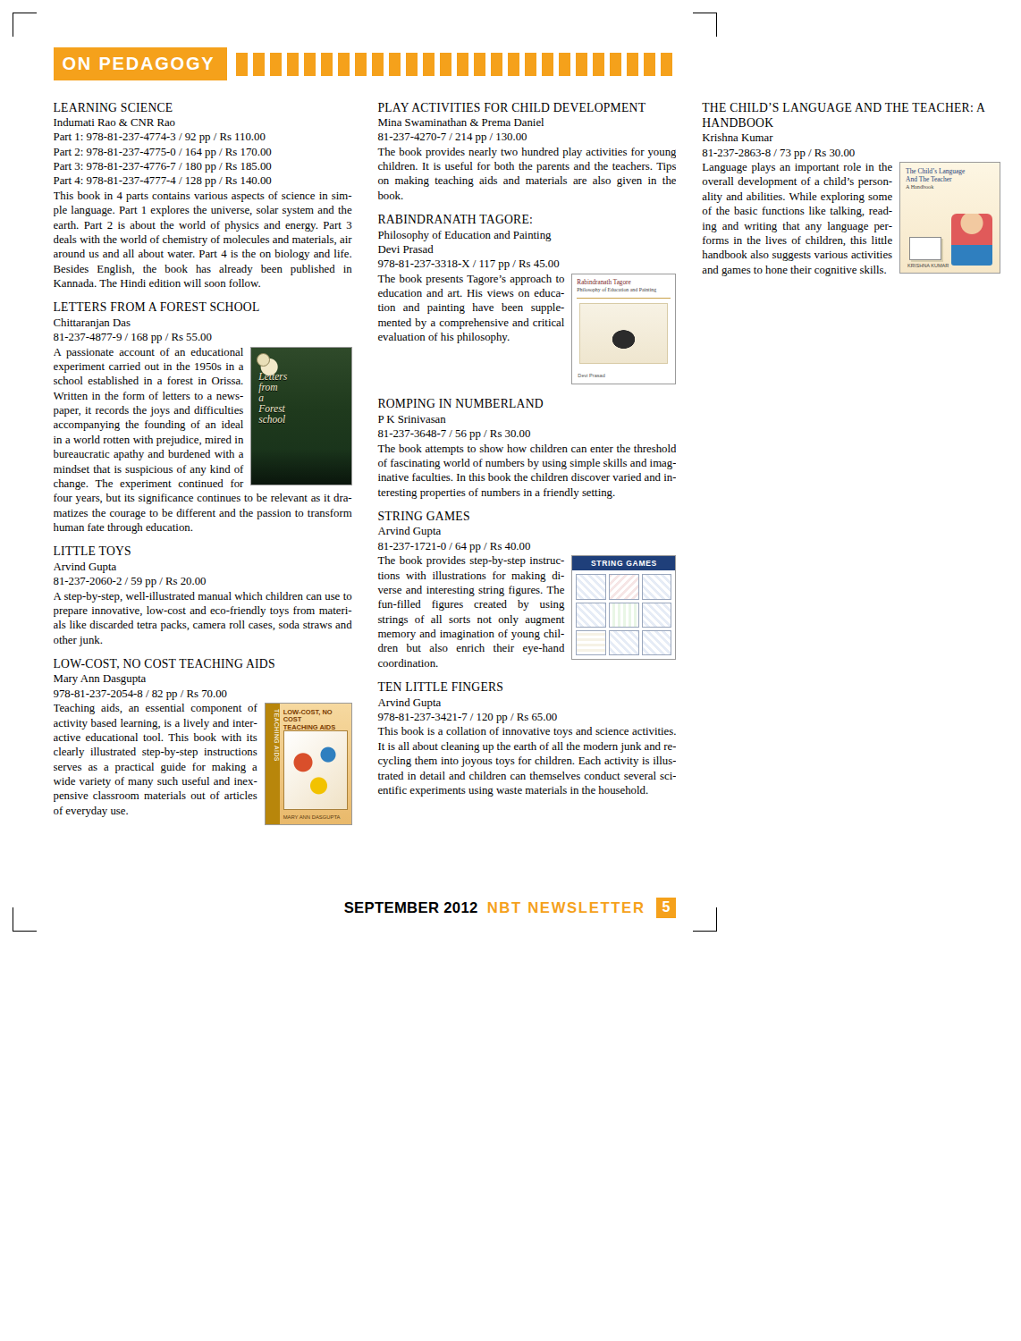ON PEDAGOGY
Learning Science
Indumati Rao & CNR Rao
Part 1: 978-81-237-4774-3 / 92 pp / Rs 110.00
Part 2: 978-81-237-4775-0 / 164 pp / Rs 170.00
Part 3: 978-81-237-4776-7 / 180 pp / Rs 185.00
Part 4: 978-81-237-4777-4 / 128 pp / Rs 140.00
This book in 4 parts contains various aspects of science in simple language. Part 1 explores the universe, solar system and the earth. Part 2 is about the world of physics and energy. Part 3 deals with the world of chemistry of molecules and materials, air around us and all about water. Part 4 is the on biology and life. Besides English, the book has already been published in Kannada. The Hindi edition will soon follow.
Letters from a Forest School
Chittaranjan Das
81-237-4877-9 / 168 pp / Rs 55.00
Letters
from
a
Forest
school
A passionate account of an educational experiment carried out in the 1950s in a school established in a forest in Orissa. Written in the form of letters to a newspaper, it records the joys and difficulties accompanying the founding of an ideal in a world rotten with prejudice, mired in bureaucratic apathy and burdened with a mindset that is suspicious of any kind of change. The experiment continued for four years, but its significance continues to be relevant as it dramatizes the courage to be different and the passion to transform human fate through education.
Little Toys
Arvind Gupta
81-237-2060-2 / 59 pp / Rs 20.00
A step-by-step, well-illustrated manual which children can use to prepare innovative, low-cost and eco-friendly toys from materials like discarded tetra packs, camera roll cases, soda straws and other junk.
Low-Cost, No Cost Teaching Aids
Mary Ann Dasgupta
978-81-237-2054-8 / 82 pp / Rs 70.00
TEACHING AIDS
LOW-COST, NO COST
TEACHING AIDS
MARY ANN DASGUPTA
Teaching aids, an essential component of activity based learning, is a lively and interactive educational tool. This book with its clearly illustrated step-by-step instructions serves as a practical guide for making a wide variety of many such useful and inexpensive classroom materials out of articles of everyday use.
Play Activities for Child Development
Mina Swaminathan & Prema Daniel
81-237-4270-7 / 214 pp / 130.00
The book provides nearly two hundred play activities for young children. It is useful for both the parents and the teachers. Tips on making teaching aids and materials are also given in the book.
Rabindranath Tagore:
Philosophy of Education and Painting
Devi Prasad
978-81-237-3318-X / 117 pp / Rs 45.00
Rabindranath Tagore
Philosophy of Education and Painting
Devi Prasad
The book presents Tagore’s approach to education and art. His views on education and painting have been supplemented by a comprehensive and critical evaluation of his philosophy.
Romping in Numberland
P K Srinivasan
81-237-3648-7 / 56 pp / Rs 30.00
The book attempts to show how children can enter the threshold of fascinating world of numbers by using simple skills and imaginative faculties. In this book the children discover varied and interesting properties of numbers in a friendly setting.
String Games
Arvind Gupta
81-237-1721-0 / 64 pp / Rs 40.00
STRING GAMES
The book provides step-by-step instructions with illustrations for making diverse and interesting string figures. The fun-filled figures created by using strings of all sorts not only augment memory and imagination of young children but also enrich their eye-hand coordination.
Ten Little Fingers
Arvind Gupta
978-81-237-3421-7 / 120 pp / Rs 65.00
This book is a collation of innovative toys and science activities. It is all about cleaning up the earth of all the modern junk and recycling them into joyous toys for children. Each activity is illustrated in detail and children can themselves conduct several scientific experiments using waste materials in the household.
The Child’s Language and the Teacher: A Handbook
Krishna Kumar
81-237-2863-8 / 73 pp / Rs 30.00
The Child’s Language
And The Teacher
A Handbook
KRISHNA KUMAR
Language plays an important role in the overall development of a child’s personality and abilities. While exploring some of the basic functions like talking, reading and writing that any language performs in the lives of children, this little handbook also suggests various activities and games to hone their cognitive skills.
SEPTEMBER 2012 NBT NEWSLETTER 5